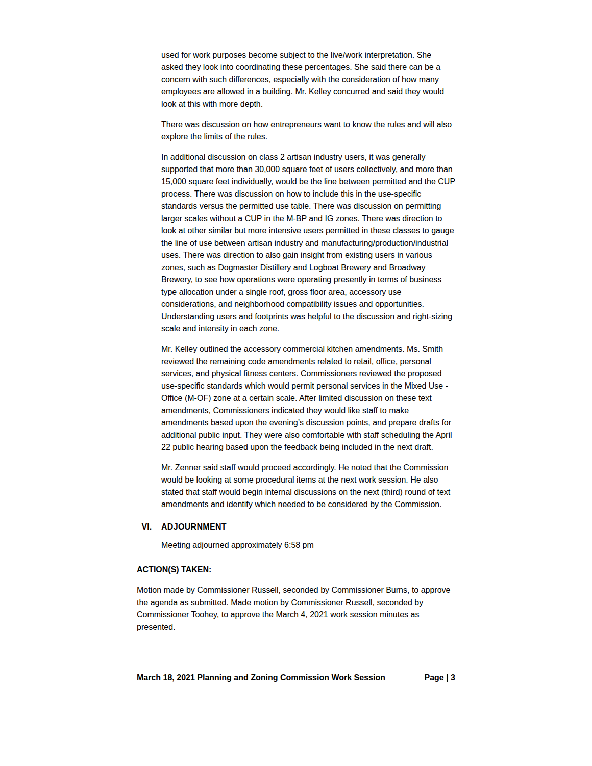used for work purposes become subject to the live/work interpretation. She asked they look into coordinating these percentages. She said there can be a concern with such differences, especially with the consideration of how many employees are allowed in a building. Mr. Kelley concurred and said they would look at this with more depth.
There was discussion on how entrepreneurs want to know the rules and will also explore the limits of the rules.
In additional discussion on class 2 artisan industry users, it was generally supported that more than 30,000 square feet of users collectively, and more than 15,000 square feet individually, would be the line between permitted and the CUP process. There was discussion on how to include this in the use-specific standards versus the permitted use table. There was discussion on permitting larger scales without a CUP in the M-BP and IG zones. There was direction to look at other similar but more intensive users permitted in these classes to gauge the line of use between artisan industry and manufacturing/production/industrial uses. There was direction to also gain insight from existing users in various zones, such as Dogmaster Distillery and Logboat Brewery and Broadway Brewery, to see how operations were operating presently in terms of business type allocation under a single roof, gross floor area, accessory use considerations, and neighborhood compatibility issues and opportunities. Understanding users and footprints was helpful to the discussion and right-sizing scale and intensity in each zone.
Mr. Kelley outlined the accessory commercial kitchen amendments. Ms. Smith reviewed the remaining code amendments related to retail, office, personal services, and physical fitness centers. Commissioners reviewed the proposed use-specific standards which would permit personal services in the Mixed Use - Office (M-OF) zone at a certain scale. After limited discussion on these text amendments, Commissioners indicated they would like staff to make amendments based upon the evening’s discussion points, and prepare drafts for additional public input. They were also comfortable with staff scheduling the April 22 public hearing based upon the feedback being included in the next draft.
Mr. Zenner said staff would proceed accordingly. He noted that the Commission would be looking at some procedural items at the next work session. He also stated that staff would begin internal discussions on the next (third) round of text amendments and identify which needed to be considered by the Commission.
VI.
ADJOURNMENT
Meeting adjourned approximately 6:58 pm
ACTION(S) TAKEN:
Motion made by Commissioner Russell, seconded by Commissioner Burns, to approve the agenda as submitted. Made motion by Commissioner Russell, seconded by Commissioner Toohey, to approve the March 4, 2021 work session minutes as presented.
March 18, 2021 Planning and Zoning Commission Work Session
Page | 3